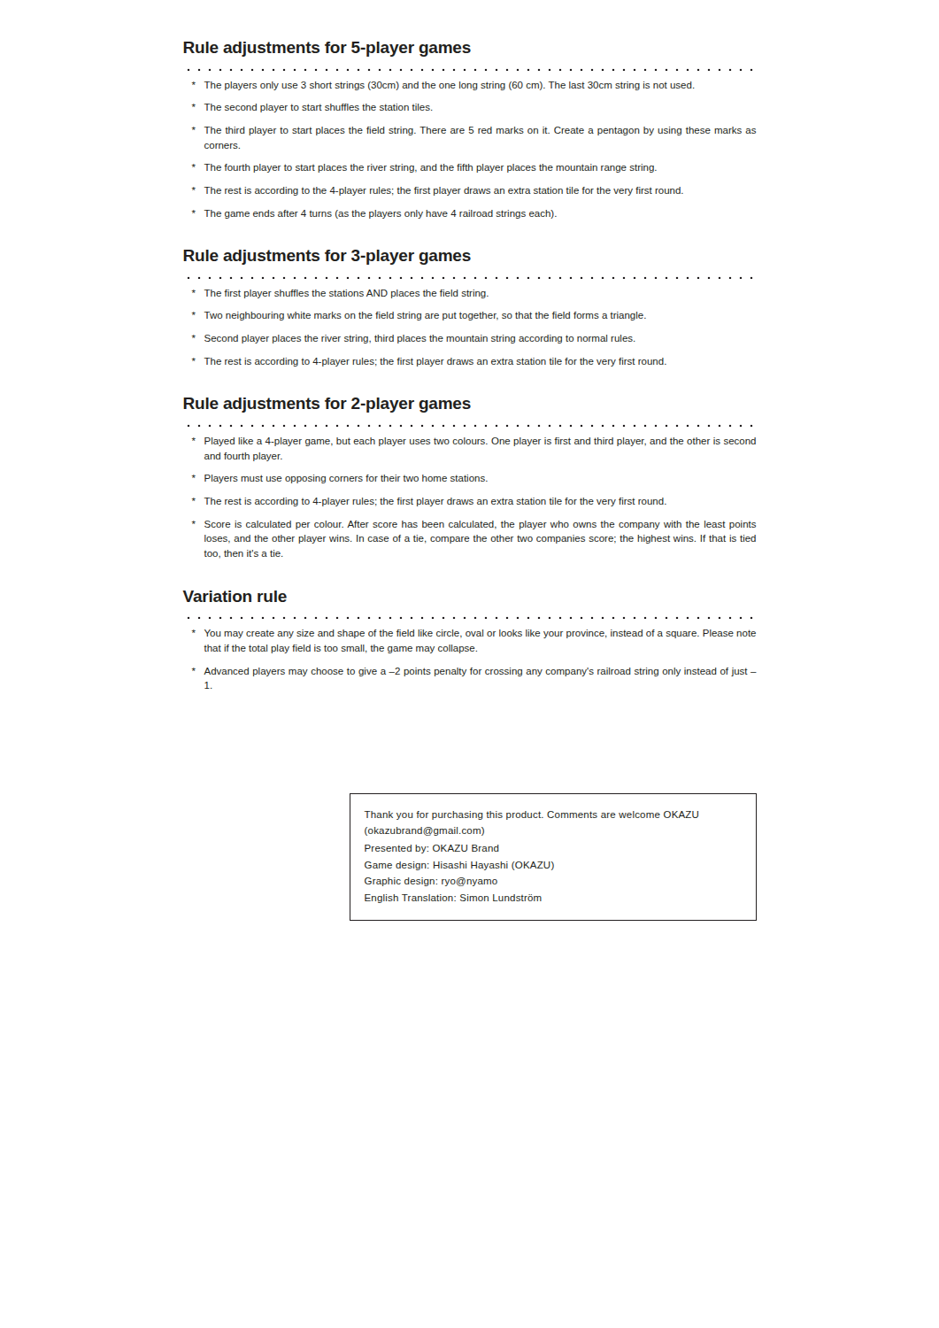Rule adjustments for 5-player games
The players only use 3 short strings (30cm) and the one long string (60 cm). The last 30cm string is not used.
The second player to start shuffles the station tiles.
The third player to start places the field string. There are 5 red marks on it. Create a pentagon by using these marks as corners.
The fourth player to start places the river string, and the fifth player places the mountain range string.
The rest is according to the 4-player rules; the first player draws an extra station tile for the very first round.
The game ends after 4 turns (as the players only have 4 railroad strings each).
Rule adjustments for 3-player games
The first player shuffles the stations AND places the field string.
Two neighbouring white marks on the field string are put together, so that the field forms a triangle.
Second player places the river string, third places the mountain string according to normal rules.
The rest is according to 4-player rules; the first player draws an extra station tile for the very first round.
Rule adjustments for 2-player games
Played like a 4-player game, but each player uses two colours. One player is first and third player, and the other is second and fourth player.
Players must use opposing corners for their two home stations.
The rest is according to 4-player rules; the first player draws an extra station tile for the very first round.
Score is calculated per colour. After score has been calculated, the player who owns the company with the least points loses, and the other player wins. In case of a tie, compare the other two companies score; the highest wins. If that is tied too, then it's a tie.
Variation rule
You may create any size and shape of the field like circle, oval or looks like your province, instead of a square. Please note that if the total play field is too small, the game may collapse.
Advanced players may choose to give a –2 points penalty for crossing any company's railroad string only instead of just –1.
Thank you for purchasing this product. Comments are welcome OKAZU (okazubrand@gmail.com)
Presented by: OKAZU Brand
Game design: Hisashi Hayashi (OKAZU)
Graphic design: ryo@nyamo
English Translation: Simon Lundström